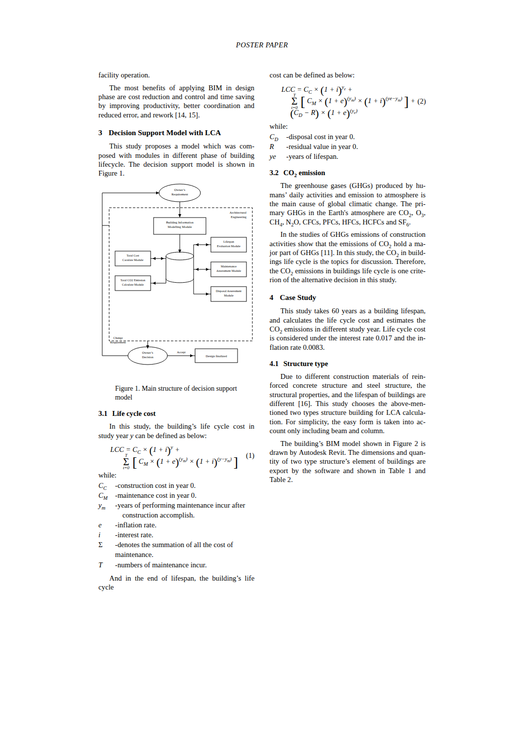POSTER PAPER
facility operation.
The most benefits of applying BIM in design phase are cost reduction and control and time saving by improving productivity, better coordination and reduced error, and rework [14, 15].
3 Decision Support Model with LCA
This study proposes a model which was composed with modules in different phase of building lifecycle. The decision support model is shown in Figure 1.
Owner’s Requirement Architectural Engineering Building Information Modelling Module Lifespan Evaluation Module Maintenance Assessment Module Disposal Assessment Module Total Cost Caculate Module Total CO2 Emission Calculate Module Owner’s Decision Design finalized Accept Change Requirement
Figure 1. Main structure of decision support model
3.1 Life cycle cost
In this study, the building’s life cycle cost in study year y can be defined as below:
LCC = CC × (1 + i)y +
ΣTt=0 [ CM × (1 + e)(ym) × (1 + i)(y−ym) ]
(1)
while:
CC
-construction cost in year 0.
CM
-maintenance cost in year 0.
ym
-years of performing maintenance incur after
construction accomplish.
e
-inflation rate.
i
-interest rate.
Σ
-denotes the summation of all the cost of
maintenance.
T
-numbers of maintenance incur.
And in the end of lifespan, the building’s life cycle
cost can be defined as below:
LCC = CC × (1 + i)ye +
ΣTt=0 [ CM × (1 + e)(ym) × (1 + i)(ye−ym) ] +
(CD − R) × (1 + e)(ye)
(2)
while:
CD
-disposal cost in year 0.
R
-residual value in year 0.
ye
-years of lifespan.
3.2 CO2 emission
The greenhouse gases (GHGs) produced by humans’ daily activities and emission to atmosphere is the main cause of global climatic change. The primary GHGs in the Earth's atmosphere are CO2, O3, CH4, N2O, CFCs, PFCs, HFCs, HCFCs and SF6.
In the studies of GHGs emissions of construction activities show that the emissions of CO2 hold a major part of GHGs [11]. In this study, the CO2 in buildings life cycle is the topics for discussion. Therefore, the CO2 emissions in buildings life cycle is one criterion of the alternative decision in this study.
4 Case Study
This study takes 60 years as a building lifespan, and calculates the life cycle cost and estimates the CO2 emissions in different study year. Life cycle cost is considered under the interest rate 0.017 and the inflation rate 0.0083.
4.1 Structure type
Due to different construction materials of reinforced concrete structure and steel structure, the structural properties, and the lifespan of buildings are different [16]. This study chooses the above-mentioned two types structure building for LCA calculation. For simplicity, the easy form is taken into account only including beam and column.
The building’s BIM model shown in Figure 2 is drawn by Autodesk Revit. The dimensions and quantity of two type structure’s element of buildings are export by the software and shown in Table 1 and Table 2.